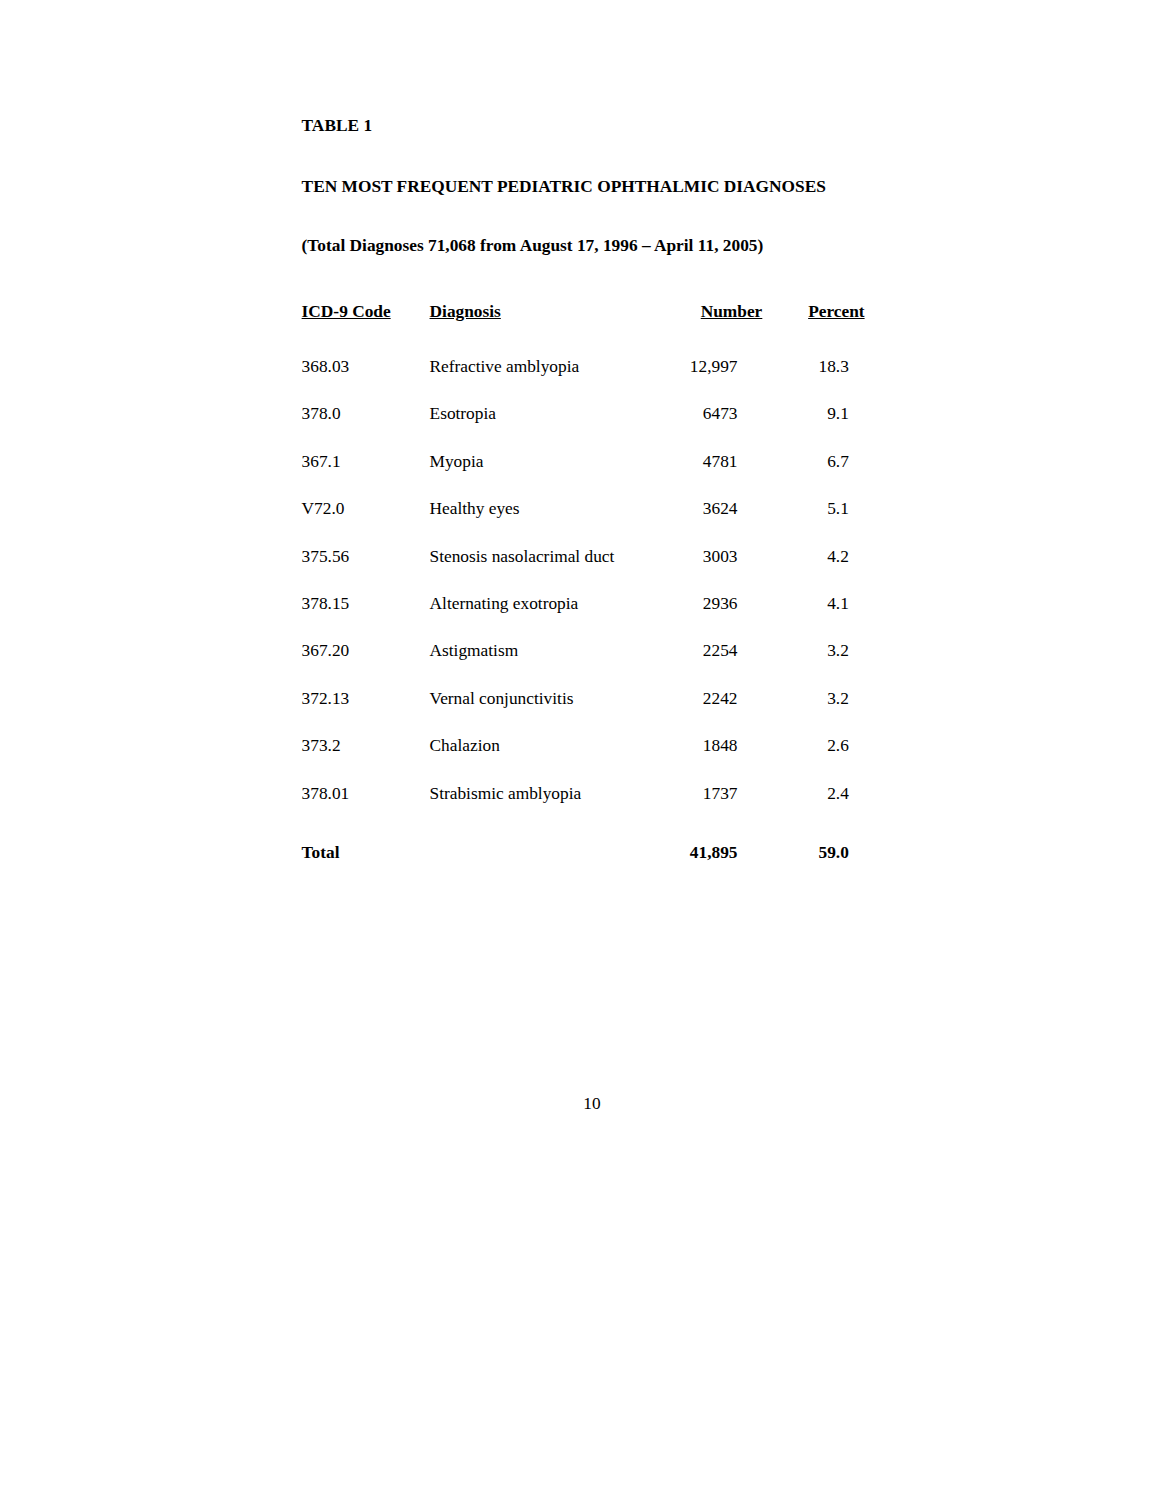TABLE 1
TEN MOST FREQUENT PEDIATRIC OPHTHALMIC DIAGNOSES
(Total Diagnoses 71,068 from August 17, 1996 – April 11, 2005)
| ICD-9 Code | Diagnosis | Number | Percent |
| --- | --- | --- | --- |
| 368.03 | Refractive amblyopia | 12,997 | 18.3 |
| 378.0 | Esotropia | 6473 | 9.1 |
| 367.1 | Myopia | 4781 | 6.7 |
| V72.0 | Healthy eyes | 3624 | 5.1 |
| 375.56 | Stenosis nasolacrimal duct | 3003 | 4.2 |
| 378.15 | Alternating exotropia | 2936 | 4.1 |
| 367.20 | Astigmatism | 2254 | 3.2 |
| 372.13 | Vernal conjunctivitis | 2242 | 3.2 |
| 373.2 | Chalazion | 1848 | 2.6 |
| 378.01 | Strabismic amblyopia | 1737 | 2.4 |
| Total | | 41,895 | 59.0 |
10